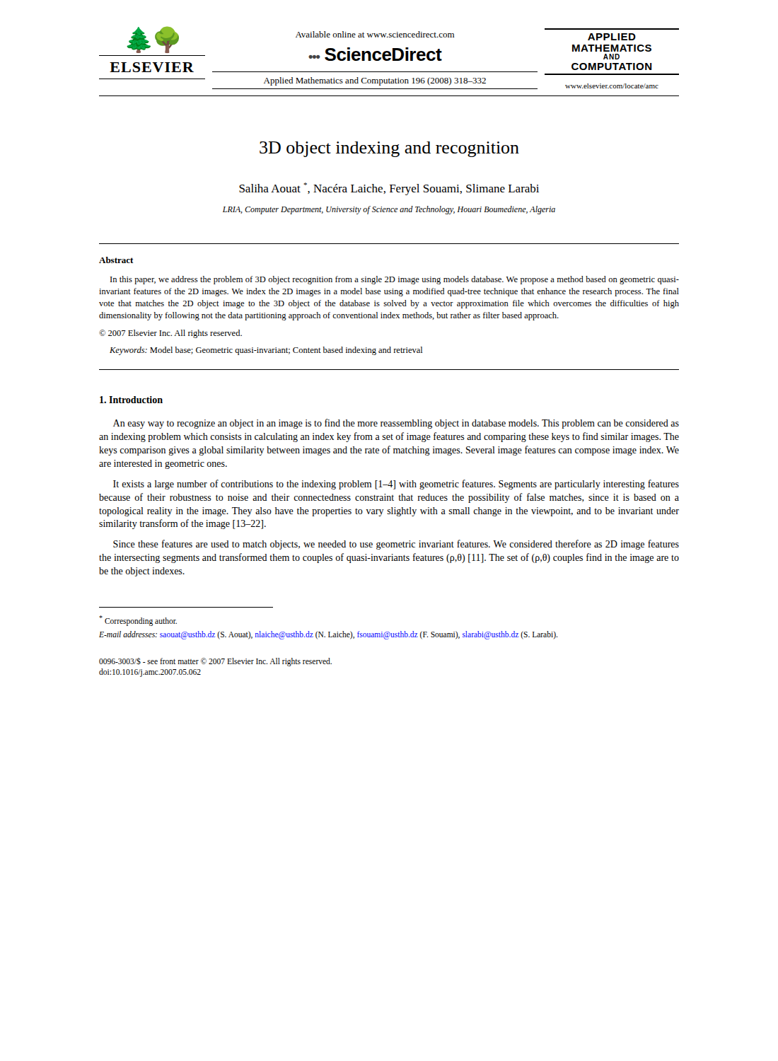🌲🌳
ELSEVIER
Available online at www.sciencedirect.com
••• ScienceDirect
Applied Mathematics and Computation 196 (2008) 318–332
APPLIED
MATHEMATICS
AND COMPUTATION
www.elsevier.com/locate/amc
3D object indexing and recognition
Saliha Aouat *, Nacéra Laiche, Feryel Souami, Slimane Larabi
LRIA, Computer Department, University of Science and Technology, Houari Boumediene, Algeria
Abstract
In this paper, we address the problem of 3D object recognition from a single 2D image using models database. We propose a method based on geometric quasi-invariant features of the 2D images. We index the 2D images in a model base using a modified quad-tree technique that enhance the research process. The final vote that matches the 2D object image to the 3D object of the database is solved by a vector approximation file which overcomes the difficulties of high dimensionality by following not the data partitioning approach of conventional index methods, but rather as filter based approach.
© 2007 Elsevier Inc. All rights reserved.
Keywords: Model base; Geometric quasi-invariant; Content based indexing and retrieval
1. Introduction
An easy way to recognize an object in an image is to find the more reassembling object in database models. This problem can be considered as an indexing problem which consists in calculating an index key from a set of image features and comparing these keys to find similar images. The keys comparison gives a global similarity between images and the rate of matching images. Several image features can compose image index. We are interested in geometric ones.
It exists a large number of contributions to the indexing problem [1–4] with geometric features. Segments are particularly interesting features because of their robustness to noise and their connectedness constraint that reduces the possibility of false matches, since it is based on a topological reality in the image. They also have the properties to vary slightly with a small change in the viewpoint, and to be invariant under similarity transform of the image [13–22].
Since these features are used to match objects, we needed to use geometric invariant features. We considered therefore as 2D image features the intersecting segments and transformed them to couples of quasi-invariants features (ρ,θ) [11]. The set of (ρ,θ) couples find in the image are to be the object indexes.
* Corresponding author.
E-mail addresses: saouat@usthb.dz (S. Aouat), nlaiche@usthb.dz (N. Laiche), fsouami@usthb.dz (F. Souami), slarabi@usthb.dz (S. Larabi).
0096-3003/$ - see front matter © 2007 Elsevier Inc. All rights reserved.
doi:10.1016/j.amc.2007.05.062